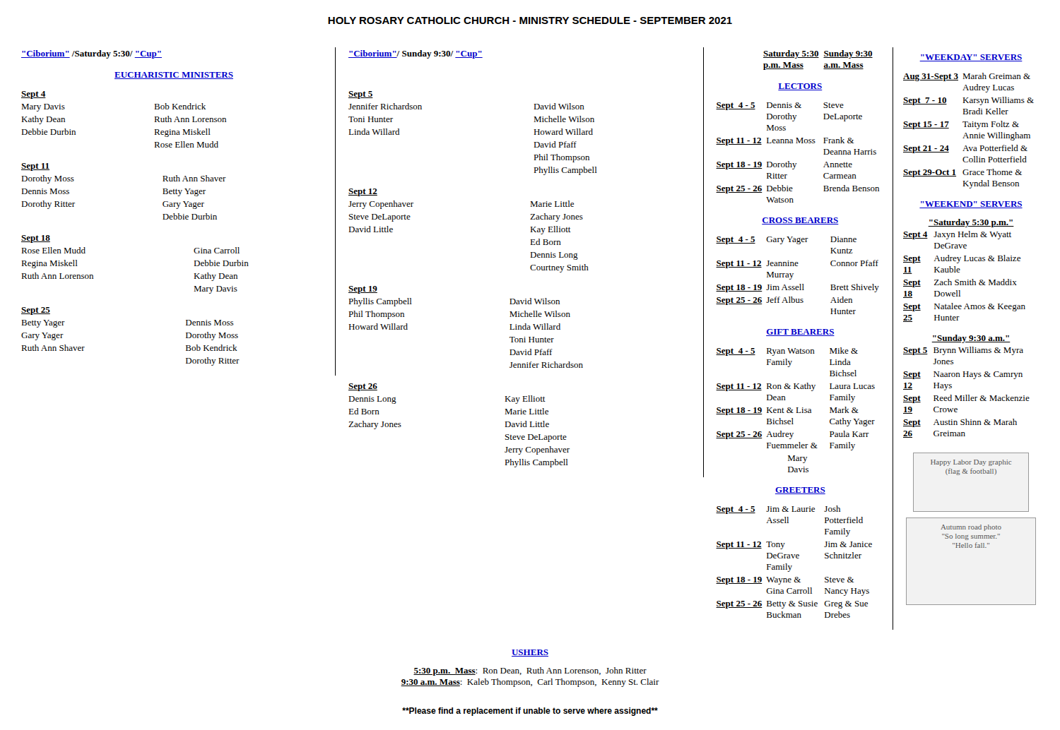HOLY ROSARY CATHOLIC CHURCH - MINISTRY SCHEDULE - SEPTEMBER 2021
| "Ciborium" /Saturday 5:30/ "Cup" |
EUCHARISTIC MINISTERS
| Sept 4 | |
| Mary Davis | Bob Kendrick |
| Kathy Dean | Ruth Ann Lorenson |
| Debbie Durbin | Regina Miskell |
| | Rose Ellen Mudd |
| Sept 11 | |
| Dorothy Moss | Ruth Ann Shaver |
| Dennis Moss | Betty Yager |
| Dorothy Ritter | Gary Yager |
| | Debbie Durbin |
| Sept 18 | |
| Rose Ellen Mudd | Gina Carroll |
| Regina Miskell | Debbie Durbin |
| Ruth Ann Lorenson | Kathy Dean |
| | Mary Davis |
| Sept 25 | |
| Betty Yager | Dennis Moss |
| Gary Yager | Dorothy Moss |
| Ruth Ann Shaver | Bob Kendrick |
| | Dorothy Ritter |
| "Ciborium" / Sunday 9:30/ "Cup" |
EUCHARISTIC MINISTERS
| Sept 5 | |
| Jennifer Richardson | David Wilson |
| Toni Hunter | Michelle Wilson |
| Linda Willard | Howard Willard |
| | David Pfaff |
| | Phil Thompson |
| | Phyllis Campbell |
| Sept 12 | |
| Jerry Copenhaver | Marie Little |
| Steve DeLaporte | Zachary Jones |
| David Little | Kay Elliott |
| | Ed Born |
| | Dennis Long |
| | Courtney Smith |
| Sept 19 | |
| Phyllis Campbell | David Wilson |
| Phil Thompson | Michelle Wilson |
| Howard Willard | Linda Willard |
| | Toni Hunter |
| | David Pfaff |
| | Jennifer Richardson |
| Sept 26 | |
| Dennis Long | Kay Elliott |
| Ed Born | Marie Little |
| Zachary Jones | David Little |
| | Steve DeLaporte |
| | Jerry Copenhaver |
| | Phyllis Campbell |
| | Saturday 5:30 p.m. Mass | Sunday 9:30 a.m. Mass |
LECTORS
| Sept 4 - 5 | Dennis & Dorothy Moss | Steve DeLaporte |
| Sept 11 - 12 | Leanna Moss | Frank & Deanna Harris |
| Sept 18 - 19 | Dorothy Ritter | Annette Carmean |
| Sept 25 - 26 | Debbie Watson | Brenda Benson |
CROSS BEARERS
| Sept 4 - 5 | Gary Yager | Dianne Kuntz |
| Sept 11 - 12 | Jeannine Murray | Connor Pfaff |
| Sept 18 - 19 | Jim Assell | Brett Shively |
| Sept 25 - 26 | Jeff Albus | Aiden Hunter |
GIFT BEARERS
| Sept 4 - 5 | Ryan Watson Family | Mike & Linda Bichsel |
| Sept 11 - 12 | Ron & Kathy Dean | Laura Lucas Family |
| Sept 18 - 19 | Kent & Lisa Bichsel | Mark & Cathy Yager |
| Sept 25 - 26 | Audrey Fuemmeler & | Paula Karr Family |
| | Mary Davis | |
GREETERS
| Sept 4 - 5 | Jim & Laurie Assell | Josh Potterfield Family |
| Sept 11 - 12 | Tony DeGrave Family | Jim & Janice Schnitzler |
| Sept 18 - 19 | Wayne & Gina Carroll | Steve & Nancy Hays |
| Sept 25 - 26 | Betty & Susie Buckman | Greg & Sue Drebes |
"WEEKDAY" SERVERS
| Aug 31-Sept 3 | Marah Greiman & Audrey Lucas |
| Sept 7 - 10 | Karsyn Williams & Bradi Keller |
| Sept 15 - 17 | Taitym Foltz & Annie Willingham |
| Sept 21 - 24 | Ava Potterfield & Collin Potterfield |
| Sept 29-Oct 1 | Grace Thome & Kyndal Benson |
"WEEKEND" SERVERS
"Saturday 5:30 p.m."
| Sept 4 | Jaxyn Helm & Wyatt DeGrave |
| Sept 11 | Audrey Lucas & Blaize Kauble |
| Sept 18 | Zach Smith & Maddix Dowell |
| Sept 25 | Natalee Amos & Keegan Hunter |
"Sunday 9:30 a.m."
| Sept 5 | Brynn Williams & Myra Jones |
| Sept 12 | Naaron Hays & Camryn Hays |
| Sept 19 | Reed Miller & Mackenzie Crowe |
| Sept 26 | Austin Shinn & Marah Greiman |
Happy Labor Day graphic
(flag & football)
Autumn road photo
"So long summer."
"Hello fall."
USHERS
5:30 p.m. Mass: Ron Dean, Ruth Ann Lorenson, John Ritter
9:30 a.m. Mass: Kaleb Thompson, Carl Thompson, Kenny St. Clair
**Please find a replacement if unable to serve where assigned**